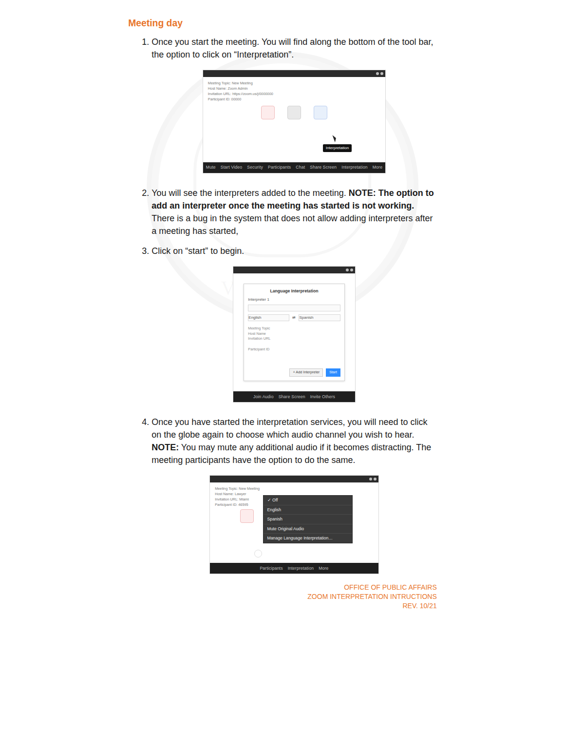Meeting day
Once you start the meeting. You will find along the bottom of the tool bar, the option to click on “Interpretation”.
Meeting Topic: New Meeting
Host Name: Zoom Admin
Invitation URL: https://zoom.us/j/0000000
Participant ID: 00000
Interpretation
Mute Start Video Security Participants Chat Share Screen Interpretation More
You will see the interpreters added to the meeting. NOTE: The option to add an interpreter once the meeting has started is not working. There is a bug in the system that does not allow adding interpreters after a meeting has started,
Click on “start” to begin.
Language Interpretation
Interpreter 1
English
⇄
Spanish
Meeting Topic
Host Name
Invitation URL
Participant ID
+ Add Interpreter
Start
Join Audio Share Screen Invite Others
Once you have started the interpretation services, you will need to click on the globe again to choose which audio channel you wish to hear. NOTE: You may mute any additional audio if it becomes distracting. The meeting participants have the option to do the same.
Meeting Topic: New Meeting
Host Name: Lawyer
Invitation URL: Miami
Participant ID: 46595
Off
English
Spanish
Mute Original Audio
Manage Language Interpretation…
Participants Interpretation More
OFFICE OF PUBLIC AFFAIRS
ZOOM INTERPRETATION INTRUCTIONS
REV. 10/21